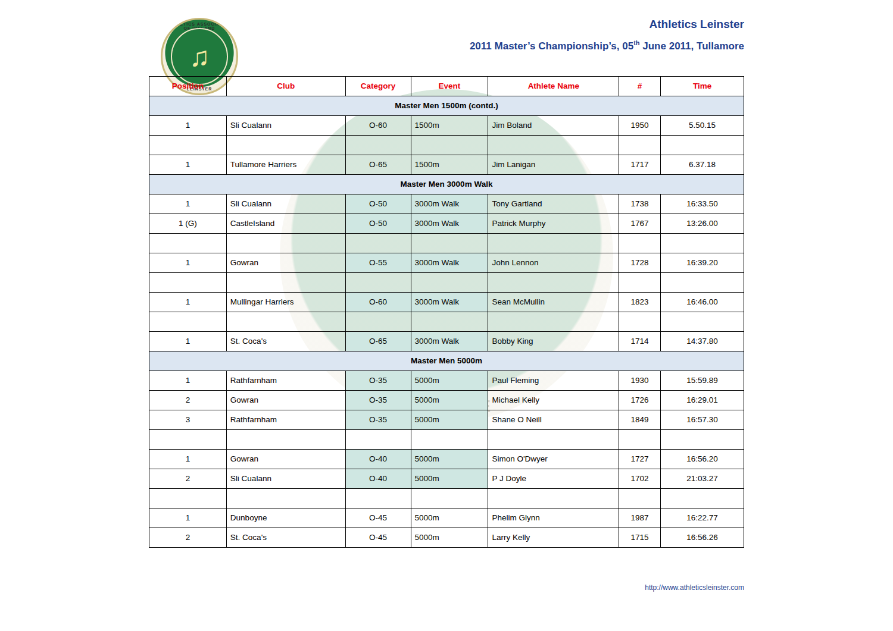ATHLETICS ASSOCIATION OF IRELAND
♫
LEINSTER
Athletics Leinster
2011 Master’s Championship’s, 05th June 2011, Tullamore
CIATI
EINSTE
| Position | Club | Category | Event | Athlete Name | # | Time |
| --- | --- | --- | --- | --- | --- | --- |
| Master Men 1500m (contd.) |
| 1 | Sli Cualann | O-60 | 1500m | Jim Boland | 1950 | 5.50.15 |
| 1 | Tullamore Harriers | O-65 | 1500m | Jim Lanigan | 1717 | 6.37.18 |
| Master Men 3000m Walk |
| 1 | Sli Cualann | O-50 | 3000m Walk | Tony Gartland | 1738 | 16:33.50 |
| 1 (G) | CastleIsland | O-50 | 3000m Walk | Patrick Murphy | 1767 | 13:26.00 |
| 1 | Gowran | O-55 | 3000m Walk | John Lennon | 1728 | 16:39.20 |
| 1 | Mullingar Harriers | O-60 | 3000m Walk | Sean McMullin | 1823 | 16:46.00 |
| 1 | St. Coca's | O-65 | 3000m Walk | Bobby King | 1714 | 14:37.80 |
| Master Men 5000m |
| 1 | Rathfarnham | O-35 | 5000m | Paul Fleming | 1930 | 15:59.89 |
| 2 | Gowran | O-35 | 5000m | Michael Kelly | 1726 | 16:29.01 |
| 3 | Rathfarnham | O-35 | 5000m | Shane O Neill | 1849 | 16:57.30 |
| 1 | Gowran | O-40 | 5000m | Simon O'Dwyer | 1727 | 16:56.20 |
| 2 | Sli Cualann | O-40 | 5000m | P J Doyle | 1702 | 21:03.27 |
| 1 | Dunboyne | O-45 | 5000m | Phelim Glynn | 1987 | 16:22.77 |
| 2 | St. Coca's | O-45 | 5000m | Larry Kelly | 1715 | 16:56.26 |
http://www.athleticsleinster.com